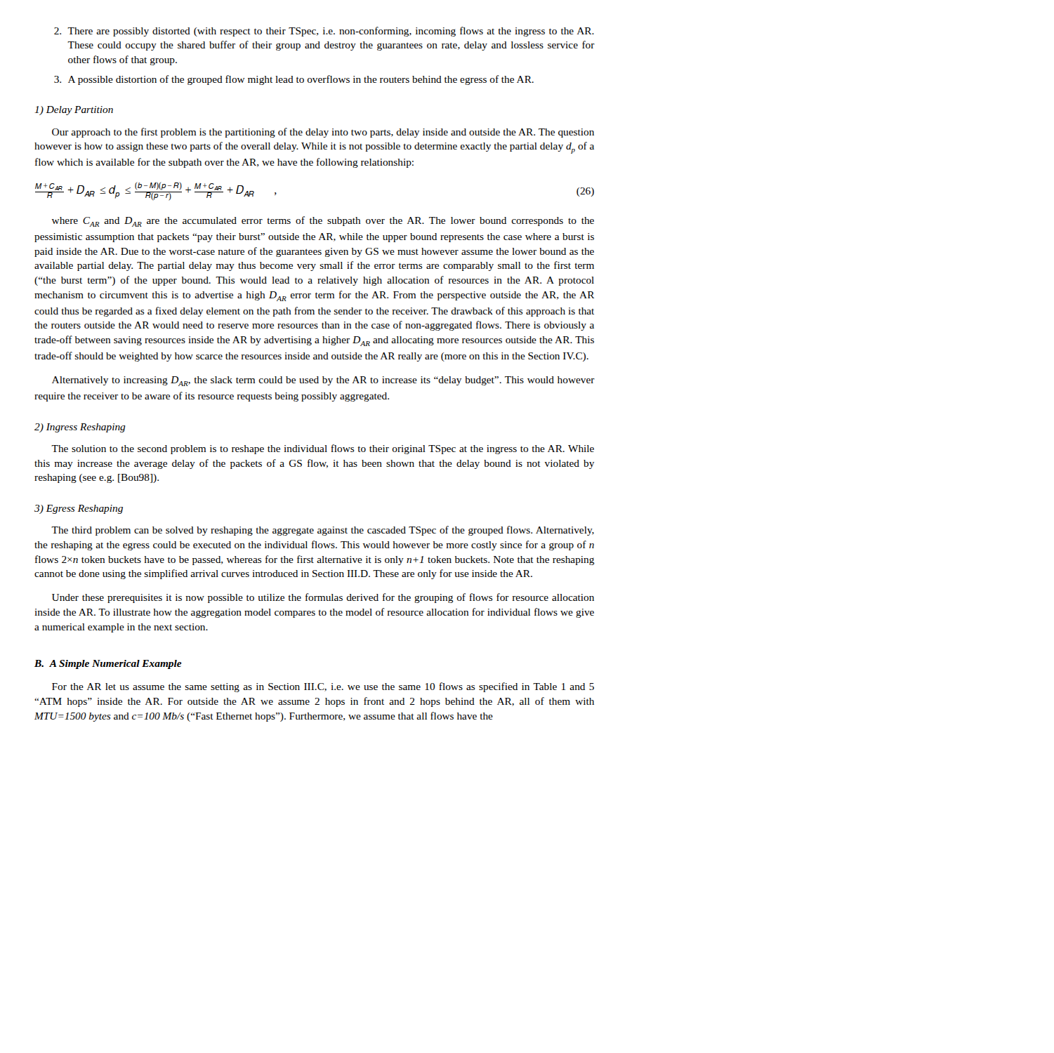There are possibly distorted (with respect to their TSpec, i.e. non-conforming, incoming flows at the ingress to the AR. These could occupy the shared buffer of their group and destroy the guarantees on rate, delay and lossless service for other flows of that group.
A possible distortion of the grouped flow might lead to overflows in the routers behind the egress of the AR.
1) Delay Partition
Our approach to the first problem is the partitioning of the delay into two parts, delay inside and outside the AR. The question however is how to assign these two parts of the overall delay. While it is not possible to determine exactly the partial delay dp of a flow which is available for the subpath over the AR, we have the following relationship:
M+CAR R + DAR ≤ dp ≤ (b−M)(p−R) R(p−r) + M+CAR R + DAR ,
(26)
where CAR and DAR are the accumulated error terms of the subpath over the AR. The lower bound corresponds to the pessimistic assumption that packets “pay their burst” outside the AR, while the upper bound represents the case where a burst is paid inside the AR. Due to the worst-case nature of the guarantees given by GS we must however assume the lower bound as the available partial delay. The partial delay may thus become very small if the error terms are comparably small to the first term (“the burst term”) of the upper bound. This would lead to a relatively high allocation of resources in the AR. A protocol mechanism to circumvent this is to advertise a high DAR error term for the AR. From the perspective outside the AR, the AR could thus be regarded as a fixed delay element on the path from the sender to the receiver. The drawback of this approach is that the routers outside the AR would need to reserve more resources than in the case of non-aggregated flows. There is obviously a trade-off between saving resources inside the AR by advertising a higher DAR and allocating more resources outside the AR. This trade-off should be weighted by how scarce the resources inside and outside the AR really are (more on this in the Section IV.C).
Alternatively to increasing DAR, the slack term could be used by the AR to increase its “delay budget”. This would however require the receiver to be aware of its resource requests being possibly aggregated.
2) Ingress Reshaping
The solution to the second problem is to reshape the individual flows to their original TSpec at the ingress to the AR. While this may increase the average delay of the packets of a GS flow, it has been shown that the delay bound is not violated by reshaping (see e.g. [Bou98]).
3) Egress Reshaping
The third problem can be solved by reshaping the aggregate against the cascaded TSpec of the grouped flows. Alternatively, the reshaping at the egress could be executed on the individual flows. This would however be more costly since for a group of n flows 2×n token buckets have to be passed, whereas for the first alternative it is only n+1 token buckets. Note that the reshaping cannot be done using the simplified arrival curves introduced in Section III.D. These are only for use inside the AR.
Under these prerequisites it is now possible to utilize the formulas derived for the grouping of flows for resource allocation inside the AR. To illustrate how the aggregation model compares to the model of resource allocation for individual flows we give a numerical example in the next section.
B. A Simple Numerical Example
For the AR let us assume the same setting as in Section III.C, i.e. we use the same 10 flows as specified in Table 1 and 5 “ATM hops” inside the AR. For outside the AR we assume 2 hops in front and 2 hops behind the AR, all of them with MTU=1500 bytes and c=100 Mb/s (“Fast Ethernet hops”). Furthermore, we assume that all flows have the